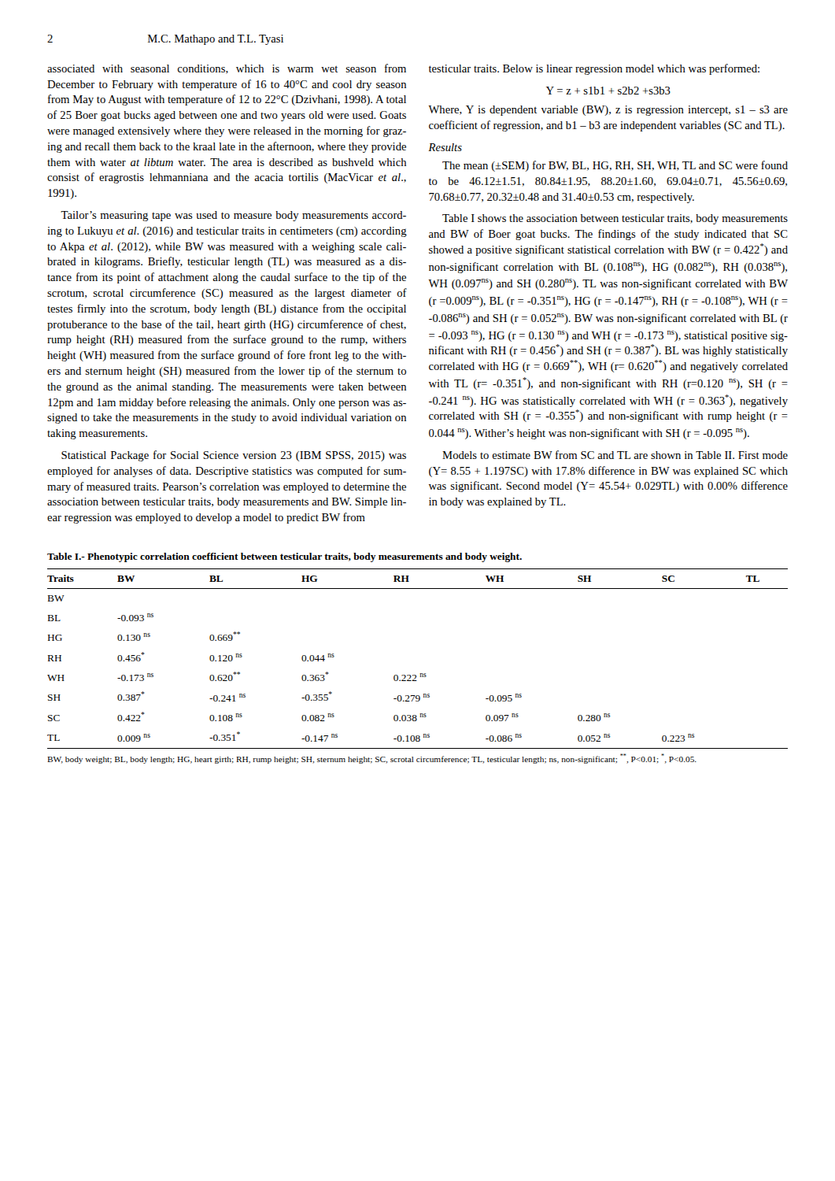2 M.C. Mathapo and T.L. Tyasi
associated with seasonal conditions, which is warm wet season from December to February with temperature of 16 to 40°C and cool dry season from May to August with temperature of 12 to 22°C (Dzivhani, 1998). A total of 25 Boer goat bucks aged between one and two years old were used. Goats were managed extensively where they were released in the morning for grazing and recall them back to the kraal late in the afternoon, where they provide them with water at libtum water. The area is described as bushveld which consist of eragrostis lehmanniana and the acacia tortilis (MacVicar et al., 1991).
Tailor’s measuring tape was used to measure body measurements according to Lukuyu et al. (2016) and testicular traits in centimeters (cm) according to Akpa et al. (2012), while BW was measured with a weighing scale calibrated in kilograms. Briefly, testicular length (TL) was measured as a distance from its point of attachment along the caudal surface to the tip of the scrotum, scrotal circumference (SC) measured as the largest diameter of testes firmly into the scrotum, body length (BL) distance from the occipital protuberance to the base of the tail, heart girth (HG) circumference of chest, rump height (RH) measured from the surface ground to the rump, withers height (WH) measured from the surface ground of fore front leg to the withers and sternum height (SH) measured from the lower tip of the sternum to the ground as the animal standing. The measurements were taken between 12pm and 1am midday before releasing the animals. Only one person was assigned to take the measurements in the study to avoid individual variation on taking measurements.
Statistical Package for Social Science version 23 (IBM SPSS, 2015) was employed for analyses of data. Descriptive statistics was computed for summary of measured traits. Pearson’s correlation was employed to determine the association between testicular traits, body measurements and BW. Simple linear regression was employed to develop a model to predict BW from
testicular traits. Below is linear regression model which was performed:
Y = z + s1b1 + s2b2 +s3b3
Where, Y is dependent variable (BW), z is regression intercept, s1 – s3 are coefficient of regression, and b1 – b3 are independent variables (SC and TL).
Results
The mean (±SEM) for BW, BL, HG, RH, SH, WH, TL and SC were found to be 46.12±1.51, 80.84±1.95, 88.20±1.60, 69.04±0.71, 45.56±0.69, 70.68±0.77, 20.32±0.48 and 31.40±0.53 cm, respectively.
Table I shows the association between testicular traits, body measurements and BW of Boer goat bucks. The findings of the study indicated that SC showed a positive significant statistical correlation with BW (r = 0.422*) and non-significant correlation with BL (0.108ns), HG (0.082ns), RH (0.038ns), WH (0.097ns) and SH (0.280ns). TL was non-significant correlated with BW (r =0.009ns), BL (r = -0.351ns), HG (r = -0.147ns), RH (r = -0.108ns), WH (r = -0.086ns) and SH (r = 0.052ns). BW was non-significant correlated with BL (r = -0.093 ns), HG (r = 0.130 ns) and WH (r = -0.173 ns), statistical positive significant with RH (r = 0.456*) and SH (r = 0.387*). BL was highly statistically correlated with HG (r = 0.669**), WH (r= 0.620**) and negatively correlated with TL (r= -0.351*), and non-significant with RH (r=0.120 ns), SH (r = -0.241 ns). HG was statistically correlated with WH (r = 0.363*), negatively correlated with SH (r = -0.355*) and non-significant with rump height (r = 0.044 ns). Wither’s height was non-significant with SH (r = -0.095 ns).
Models to estimate BW from SC and TL are shown in Table II. First mode (Y= 8.55 + 1.197SC) with 17.8% difference in BW was explained SC which was significant. Second model (Y= 45.54+ 0.029TL) with 0.00% difference in body was explained by TL.
Table I.- Phenotypic correlation coefficient between testicular traits, body measurements and body weight.
| Traits | BW | BL | HG | RH | WH | SH | SC | TL |
| --- | --- | --- | --- | --- | --- | --- | --- | --- |
| BW | | | | | | | | |
| BL | -0.093 ns | | | | | | | |
| HG | 0.130 ns | 0.669 ** | | | | | | |
| RH | 0.456 * | 0.120 ns | 0.044 ns | | | | | |
| WH | -0.173 ns | 0.620 ** | 0.363 * | 0.222 ns | | | | |
| SH | 0.387 * | -0.241 ns | -0.355 * | -0.279 ns | -0.095 ns | | | |
| SC | 0.422 * | 0.108 ns | 0.082 ns | 0.038 ns | 0.097 ns | 0.280 ns | | |
| TL | 0.009 ns | -0.351 * | -0.147 ns | -0.108 ns | -0.086 ns | 0.052 ns | 0.223 ns | |
BW, body weight; BL, body length; HG, heart girth; RH, rump height; SH, sternum height; SC, scrotal circumference; TL, testicular length; ns, non-significant; **, P<0.01; *, P<0.05.